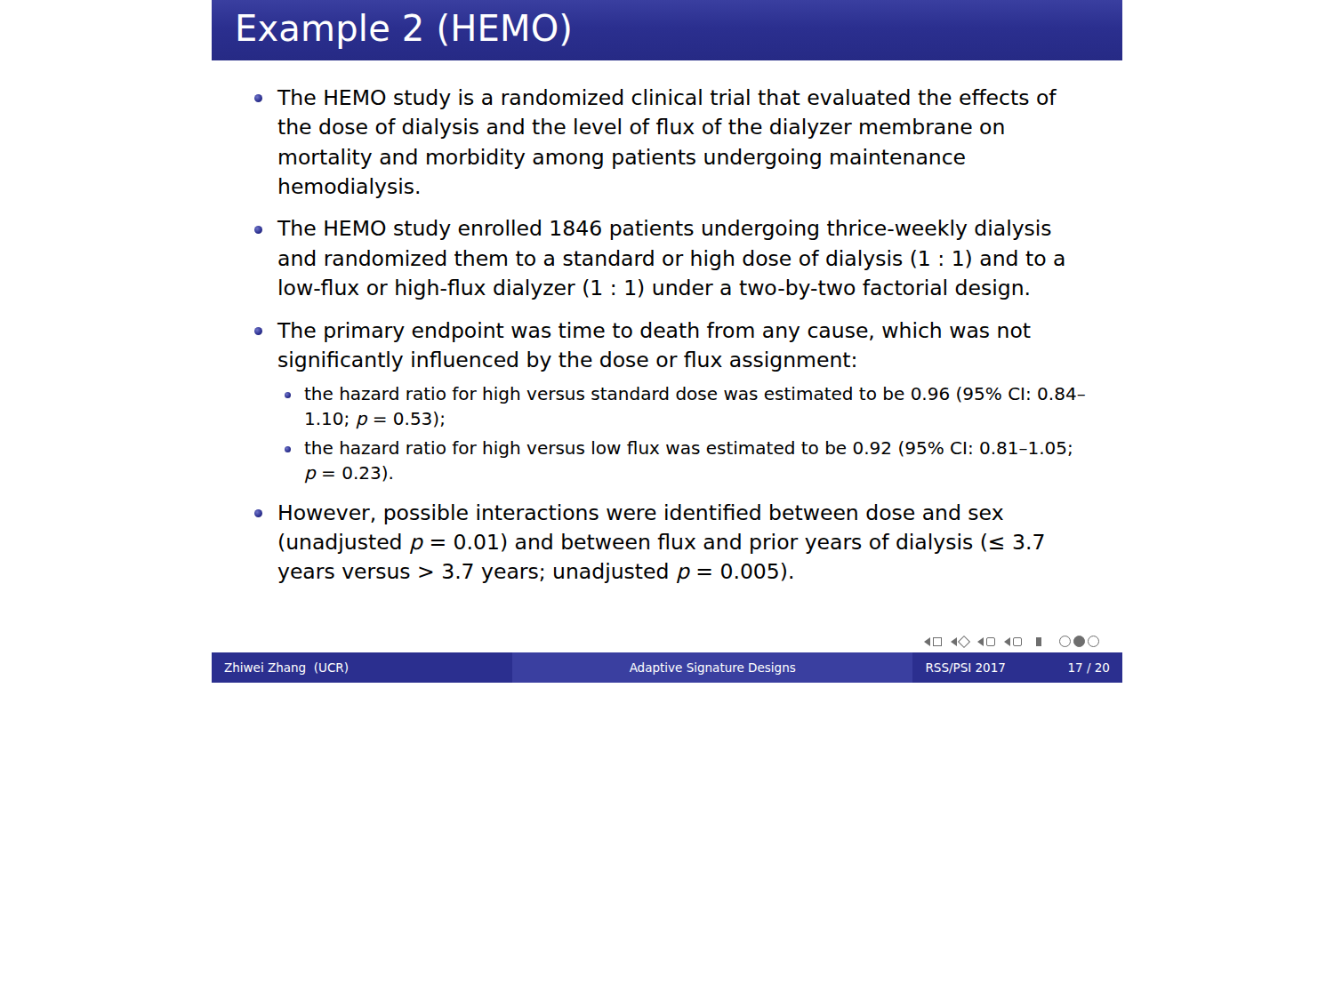Example 2 (HEMO)
The HEMO study is a randomized clinical trial that evaluated the effects of the dose of dialysis and the level of flux of the dialyzer membrane on mortality and morbidity among patients undergoing maintenance hemodialysis.
The HEMO study enrolled 1846 patients undergoing thrice-weekly dialysis and randomized them to a standard or high dose of dialysis (1 : 1) and to a low-flux or high-flux dialyzer (1 : 1) under a two-by-two factorial design.
The primary endpoint was time to death from any cause, which was not significantly influenced by the dose or flux assignment:
the hazard ratio for high versus standard dose was estimated to be 0.96 (95% CI: 0.84–1.10; p = 0.53);
the hazard ratio for high versus low flux was estimated to be 0.92 (95% CI: 0.81–1.05; p = 0.23).
However, possible interactions were identified between dose and sex (unadjusted p = 0.01) and between flux and prior years of dialysis (≤ 3.7 years versus > 3.7 years; unadjusted p = 0.005).
Zhiwei Zhang (UCR)
Adaptive Signature Designs
RSS/PSI 201717 / 20